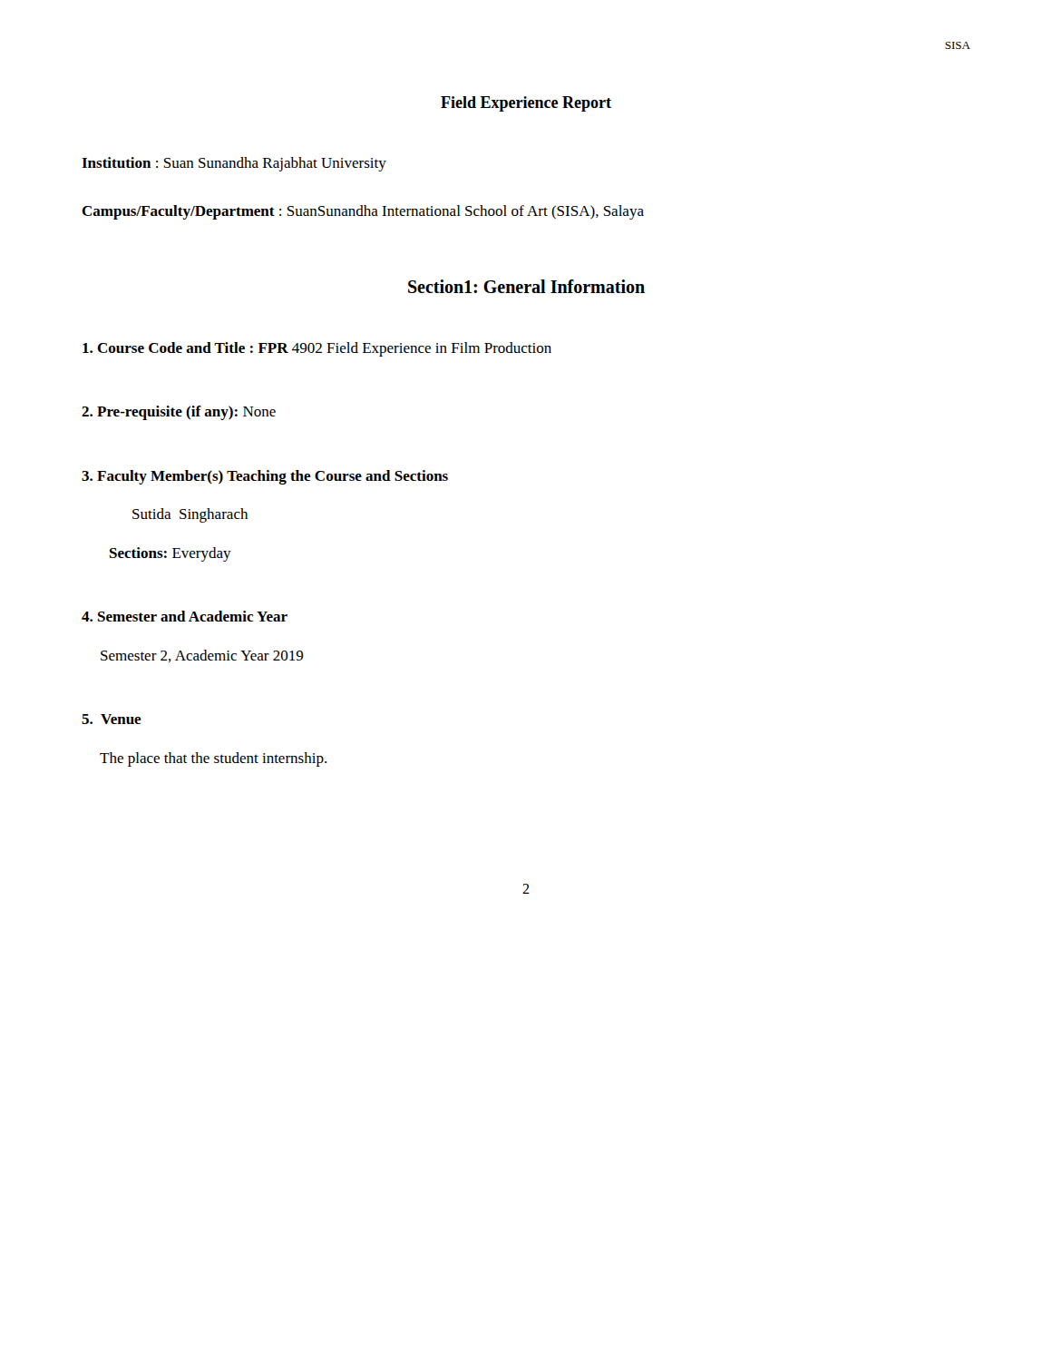SISA
Field Experience Report
Institution : Suan Sunandha Rajabhat University
Campus/Faculty/Department : SuanSunandha International School of Art (SISA), Salaya
Section1: General Information
1. Course Code and Title : FPR 4902 Field Experience in Film Production
2. Pre-requisite (if any): None
3. Faculty Member(s) Teaching the Course and Sections
Sutida Singharach
Sections: Everyday
4. Semester and Academic Year
Semester 2, Academic Year 2019
5. Venue
The place that the student internship.
2